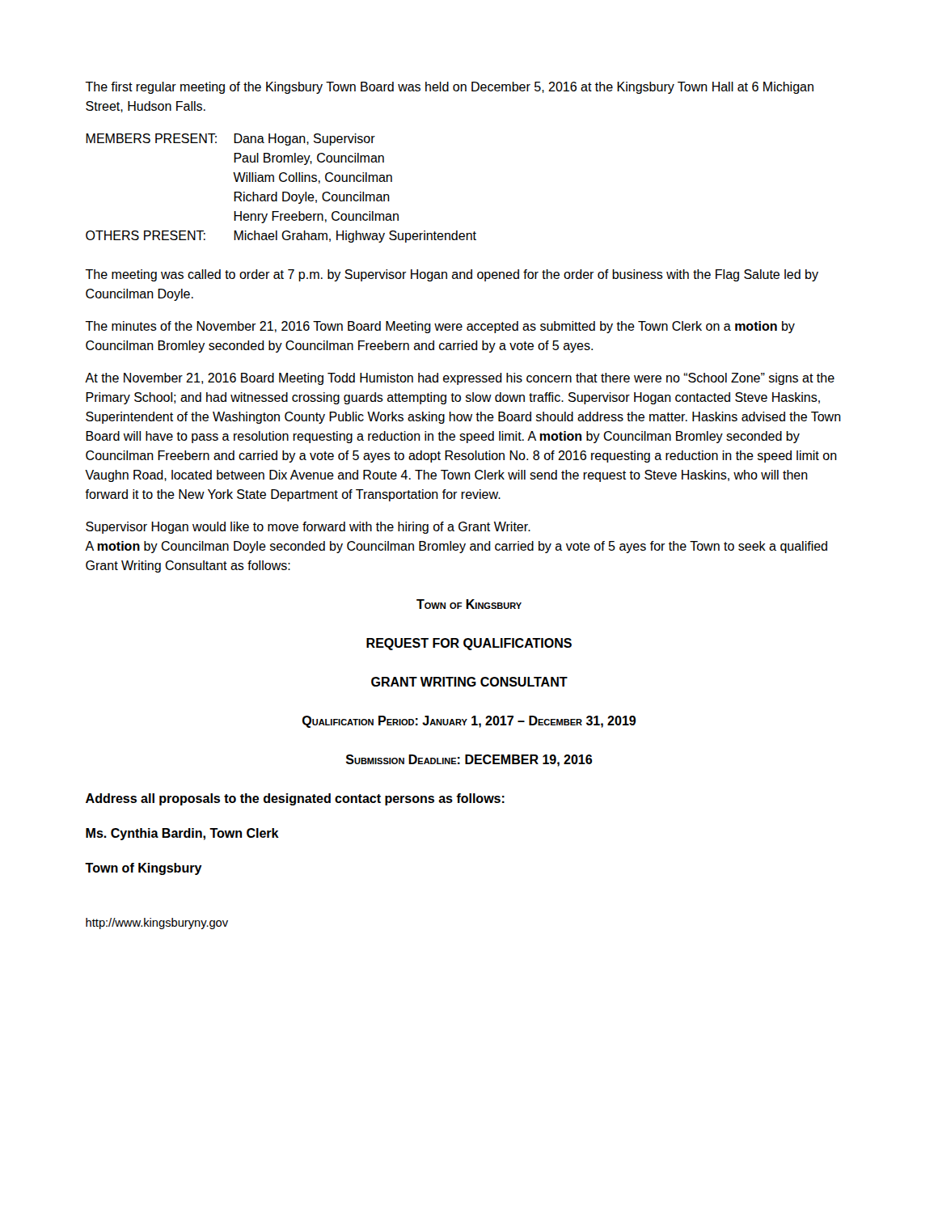The first regular meeting of the Kingsbury Town Board was held on December 5, 2016 at the Kingsbury Town Hall at 6 Michigan Street, Hudson Falls.
| MEMBERS PRESENT: | Dana Hogan, Supervisor Paul Bromley, Councilman William Collins, Councilman Richard Doyle, Councilman Henry Freebern, Councilman |
| OTHERS PRESENT: | Michael Graham, Highway Superintendent |
The meeting was called to order at 7 p.m. by Supervisor Hogan and opened for the order of business with the Flag Salute led by Councilman Doyle.
The minutes of the November 21, 2016 Town Board Meeting were accepted as submitted by the Town Clerk on a motion by Councilman Bromley seconded by Councilman Freebern and carried by a vote of 5 ayes.
At the November 21, 2016 Board Meeting Todd Humiston had expressed his concern that there were no “School Zone” signs at the Primary School; and had witnessed crossing guards attempting to slow down traffic. Supervisor Hogan contacted Steve Haskins, Superintendent of the Washington County Public Works asking how the Board should address the matter. Haskins advised the Town Board will have to pass a resolution requesting a reduction in the speed limit. A motion by Councilman Bromley seconded by Councilman Freebern and carried by a vote of 5 ayes to adopt Resolution No. 8 of 2016 requesting a reduction in the speed limit on Vaughn Road, located between Dix Avenue and Route 4. The Town Clerk will send the request to Steve Haskins, who will then forward it to the New York State Department of Transportation for review.
Supervisor Hogan would like to move forward with the hiring of a Grant Writer.
A motion by Councilman Doyle seconded by Councilman Bromley and carried by a vote of 5 ayes for the Town to seek a qualified Grant Writing Consultant as follows:
Town of Kingsbury
REQUEST FOR QUALIFICATIONS
GRANT WRITING CONSULTANT
Qualification Period: January 1, 2017 – December 31, 2019
Submission Deadline: DECEMBER 19, 2016
Address all proposals to the designated contact persons as follows:
Ms. Cynthia Bardin, Town Clerk
Town of Kingsbury
http://www.kingsburyny.gov